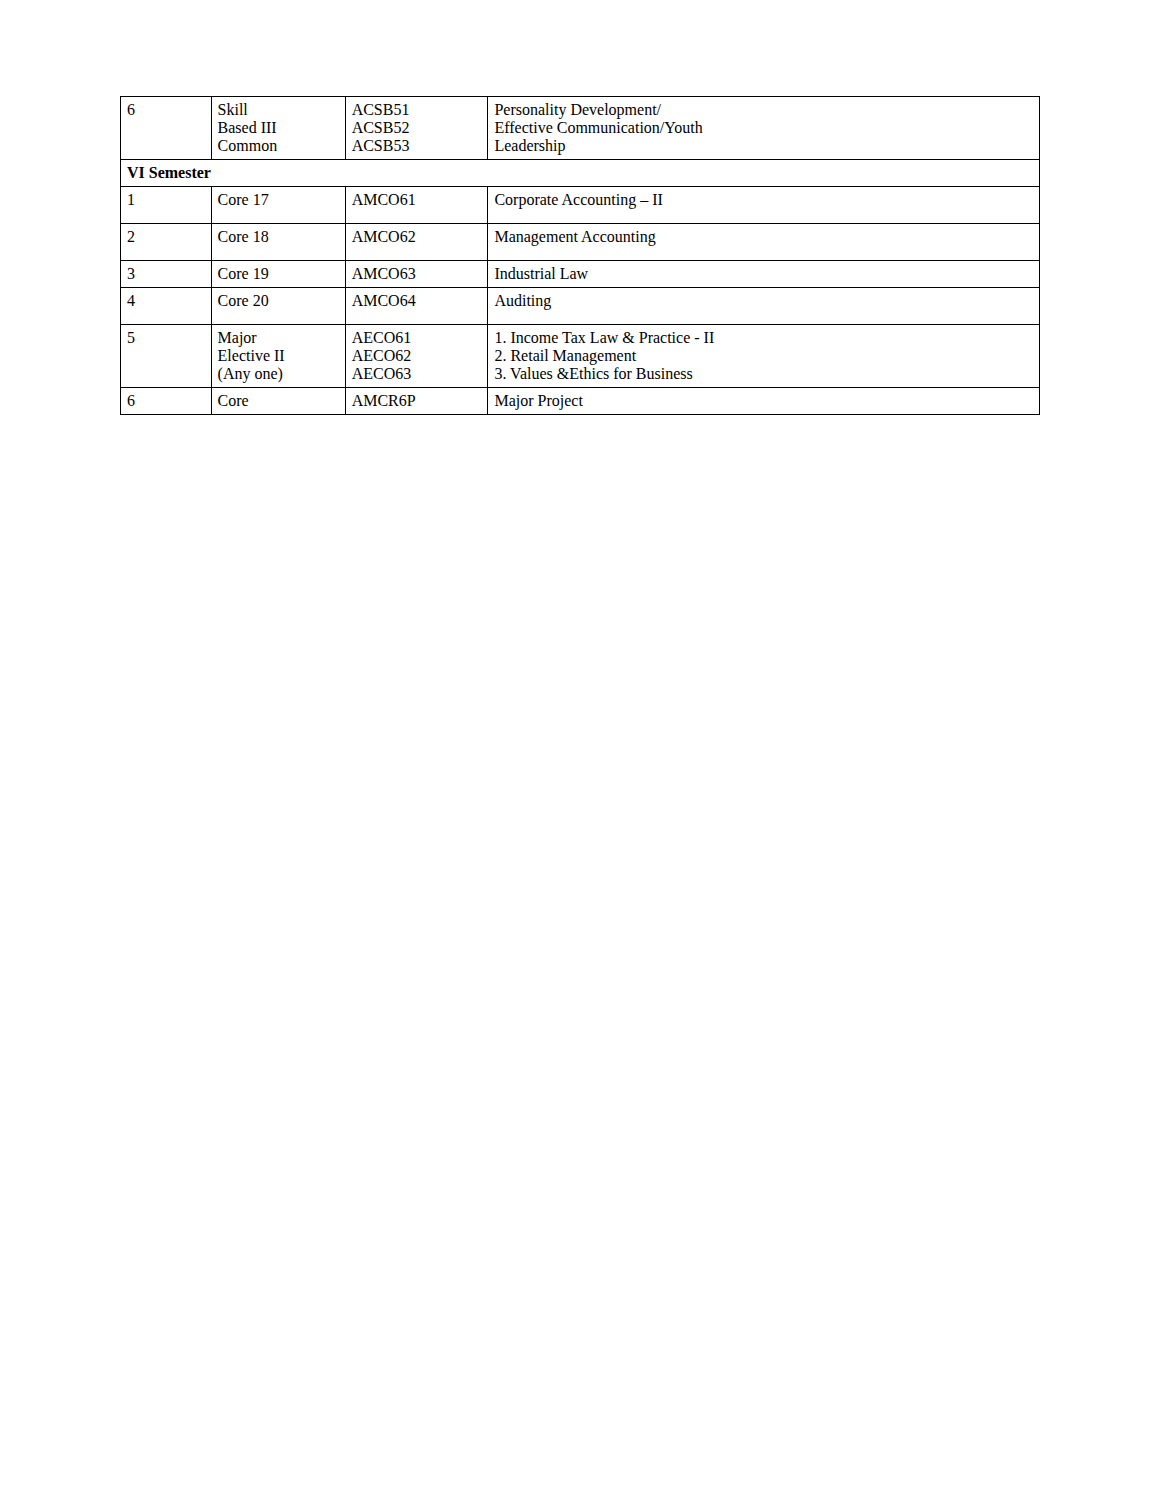| 6 | Skill Based III Common | ACSB51 ACSB52 ACSB53 | Personality Development/ Effective Communication/Youth Leadership |
| VI Semester |
| 1 | Core 17 | AMCO61 | Corporate Accounting – II |
| 2 | Core 18 | AMCO62 | Management Accounting |
| 3 | Core 19 | AMCO63 | Industrial Law |
| 4 | Core 20 | AMCO64 | Auditing |
| 5 | Major Elective II (Any one) | AECO61 AECO62 AECO63 | 1. Income Tax Law & Practice - II 2. Retail Management 3. Values &Ethics for Business |
| 6 | Core | AMCR6P | Major Project |